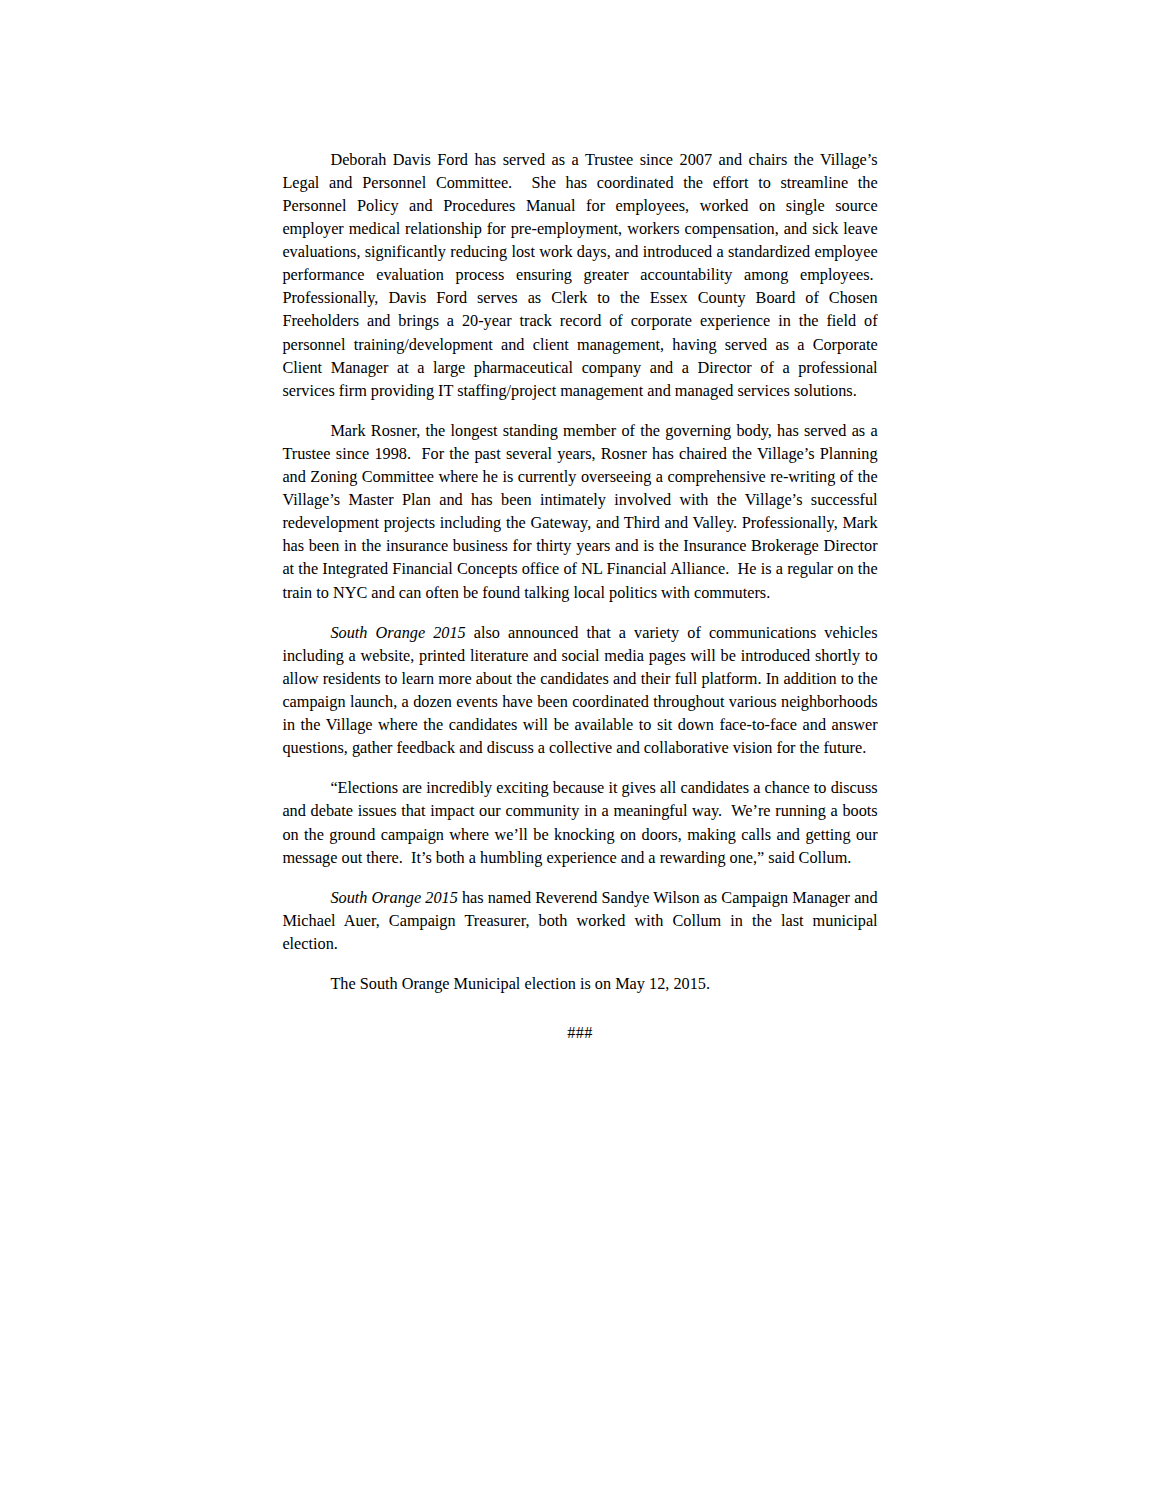Deborah Davis Ford has served as a Trustee since 2007 and chairs the Village’s Legal and Personnel Committee. She has coordinated the effort to streamline the Personnel Policy and Procedures Manual for employees, worked on single source employer medical relationship for pre-employment, workers compensation, and sick leave evaluations, significantly reducing lost work days, and introduced a standardized employee performance evaluation process ensuring greater accountability among employees. Professionally, Davis Ford serves as Clerk to the Essex County Board of Chosen Freeholders and brings a 20-year track record of corporate experience in the field of personnel training/development and client management, having served as a Corporate Client Manager at a large pharmaceutical company and a Director of a professional services firm providing IT staffing/project management and managed services solutions.
Mark Rosner, the longest standing member of the governing body, has served as a Trustee since 1998. For the past several years, Rosner has chaired the Village’s Planning and Zoning Committee where he is currently overseeing a comprehensive re-writing of the Village’s Master Plan and has been intimately involved with the Village’s successful redevelopment projects including the Gateway, and Third and Valley. Professionally, Mark has been in the insurance business for thirty years and is the Insurance Brokerage Director at the Integrated Financial Concepts office of NL Financial Alliance. He is a regular on the train to NYC and can often be found talking local politics with commuters.
South Orange 2015 also announced that a variety of communications vehicles including a website, printed literature and social media pages will be introduced shortly to allow residents to learn more about the candidates and their full platform. In addition to the campaign launch, a dozen events have been coordinated throughout various neighborhoods in the Village where the candidates will be available to sit down face-to-face and answer questions, gather feedback and discuss a collective and collaborative vision for the future.
“Elections are incredibly exciting because it gives all candidates a chance to discuss and debate issues that impact our community in a meaningful way. We’re running a boots on the ground campaign where we’ll be knocking on doors, making calls and getting our message out there. It’s both a humbling experience and a rewarding one,” said Collum.
South Orange 2015 has named Reverend Sandye Wilson as Campaign Manager and Michael Auer, Campaign Treasurer, both worked with Collum in the last municipal election.
The South Orange Municipal election is on May 12, 2015.
###